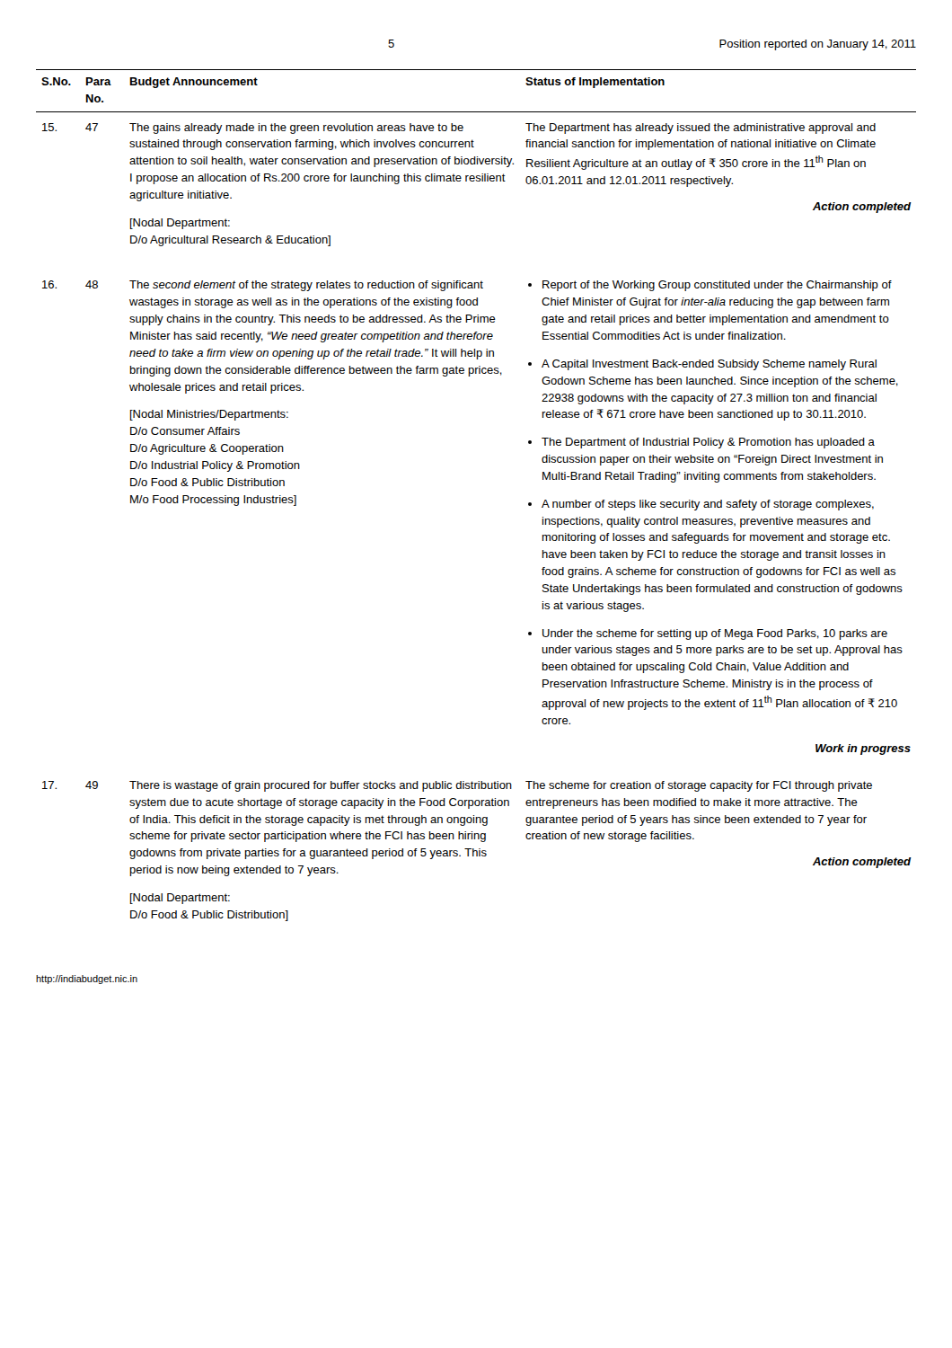5 Position reported on January 14, 2011
| S.No. | Para No. | Budget Announcement | Status of Implementation |
| --- | --- | --- | --- |
| 15. | 47 | The gains already made in the green revolution areas have to be sustained through conservation farming, which involves concurrent attention to soil health, water conservation and preservation of biodiversity. I propose an allocation of Rs.200 crore for launching this climate resilient agriculture initiative. [Nodal Department: D/o Agricultural Research & Education] | The Department has already issued the administrative approval and financial sanction for implementation of national initiative on Climate Resilient Agriculture at an outlay of ₹ 350 crore in the 11 th Plan on 06.01.2011 and 12.01.2011 respectively. Action completed |
| 16. | 48 | The second element of the strategy relates to reduction of significant wastages in storage as well as in the operations of the existing food supply chains in the country. This needs to be addressed. As the Prime Minister has said recently, “We need greater competition and therefore need to take a firm view on opening up of the retail trade.” It will help in bringing down the considerable difference between the farm gate prices, wholesale prices and retail prices. [Nodal Ministries/Departments: D/o Consumer Affairs D/o Agriculture & Cooperation D/o Industrial Policy & Promotion D/o Food & Public Distribution M/o Food Processing Industries] | Report of the Working Group constituted under the Chairmanship of Chief Minister of Gujrat for inter-alia reducing the gap between farm gate and retail prices and better implementation and amendment to Essential Commodities Act is under finalization. A Capital Investment Back-ended Subsidy Scheme namely Rural Godown Scheme has been launched. Since inception of the scheme, 22938 godowns with the capacity of 27.3 million ton and financial release of ₹ 671 crore have been sanctioned up to 30.11.2010. The Department of Industrial Policy & Promotion has uploaded a discussion paper on their website on “Foreign Direct Investment in Multi-Brand Retail Trading” inviting comments from stakeholders. A number of steps like security and safety of storage complexes, inspections, quality control measures, preventive measures and monitoring of losses and safeguards for movement and storage etc. have been taken by FCI to reduce the storage and transit losses in food grains. A scheme for construction of godowns for FCI as well as State Undertakings has been formulated and construction of godowns is at various stages. Under the scheme for setting up of Mega Food Parks, 10 parks are under various stages and 5 more parks are to be set up. Approval has been obtained for upscaling Cold Chain, Value Addition and Preservation Infrastructure Scheme. Ministry is in the process of approval of new projects to the extent of 11 th Plan allocation of ₹ 210 crore. Work in progress |
| 17. | 49 | There is wastage of grain procured for buffer stocks and public distribution system due to acute shortage of storage capacity in the Food Corporation of India. This deficit in the storage capacity is met through an ongoing scheme for private sector participation where the FCI has been hiring godowns from private parties for a guaranteed period of 5 years. This period is now being extended to 7 years. [Nodal Department: D/o Food & Public Distribution] | The scheme for creation of storage capacity for FCI through private entrepreneurs has been modified to make it more attractive. The guarantee period of 5 years has since been extended to 7 year for creation of new storage facilities. Action completed |
http://indiabudget.nic.in